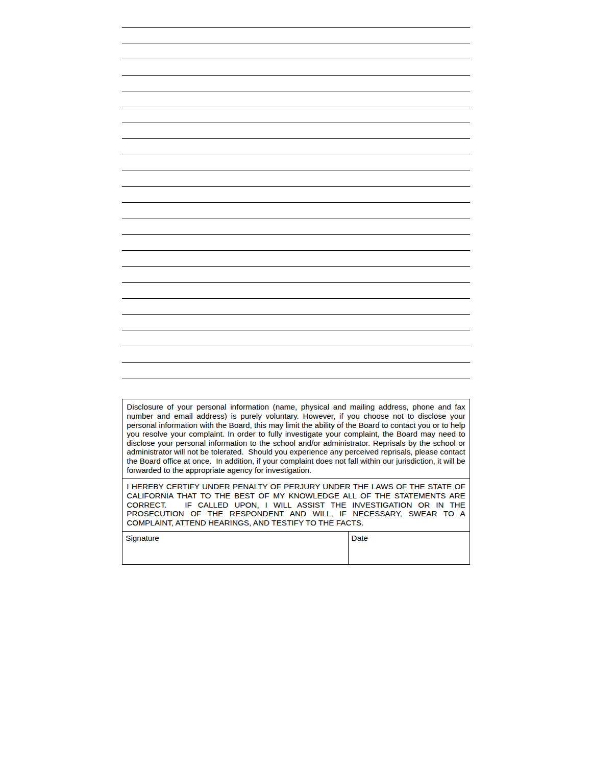Disclosure of your personal information (name, physical and mailing address, phone and fax number and email address) is purely voluntary. However, if you choose not to disclose your personal information with the Board, this may limit the ability of the Board to contact you or to help you resolve your complaint. In order to fully investigate your complaint, the Board may need to disclose your personal information to the school and/or administrator. Reprisals by the school or administrator will not be tolerated. Should you experience any perceived reprisals, please contact the Board office at once. In addition, if your complaint does not fall within our jurisdiction, it will be forwarded to the appropriate agency for investigation.
I hereby certify under penalty of perjury under the laws of the State of California that to the best of my knowledge all of the statements are correct. If called upon, I will assist the investigation or in the prosecution of the respondent and will, if necessary, swear to a complaint, attend hearings, and testify to the facts.
| Signature | Date |